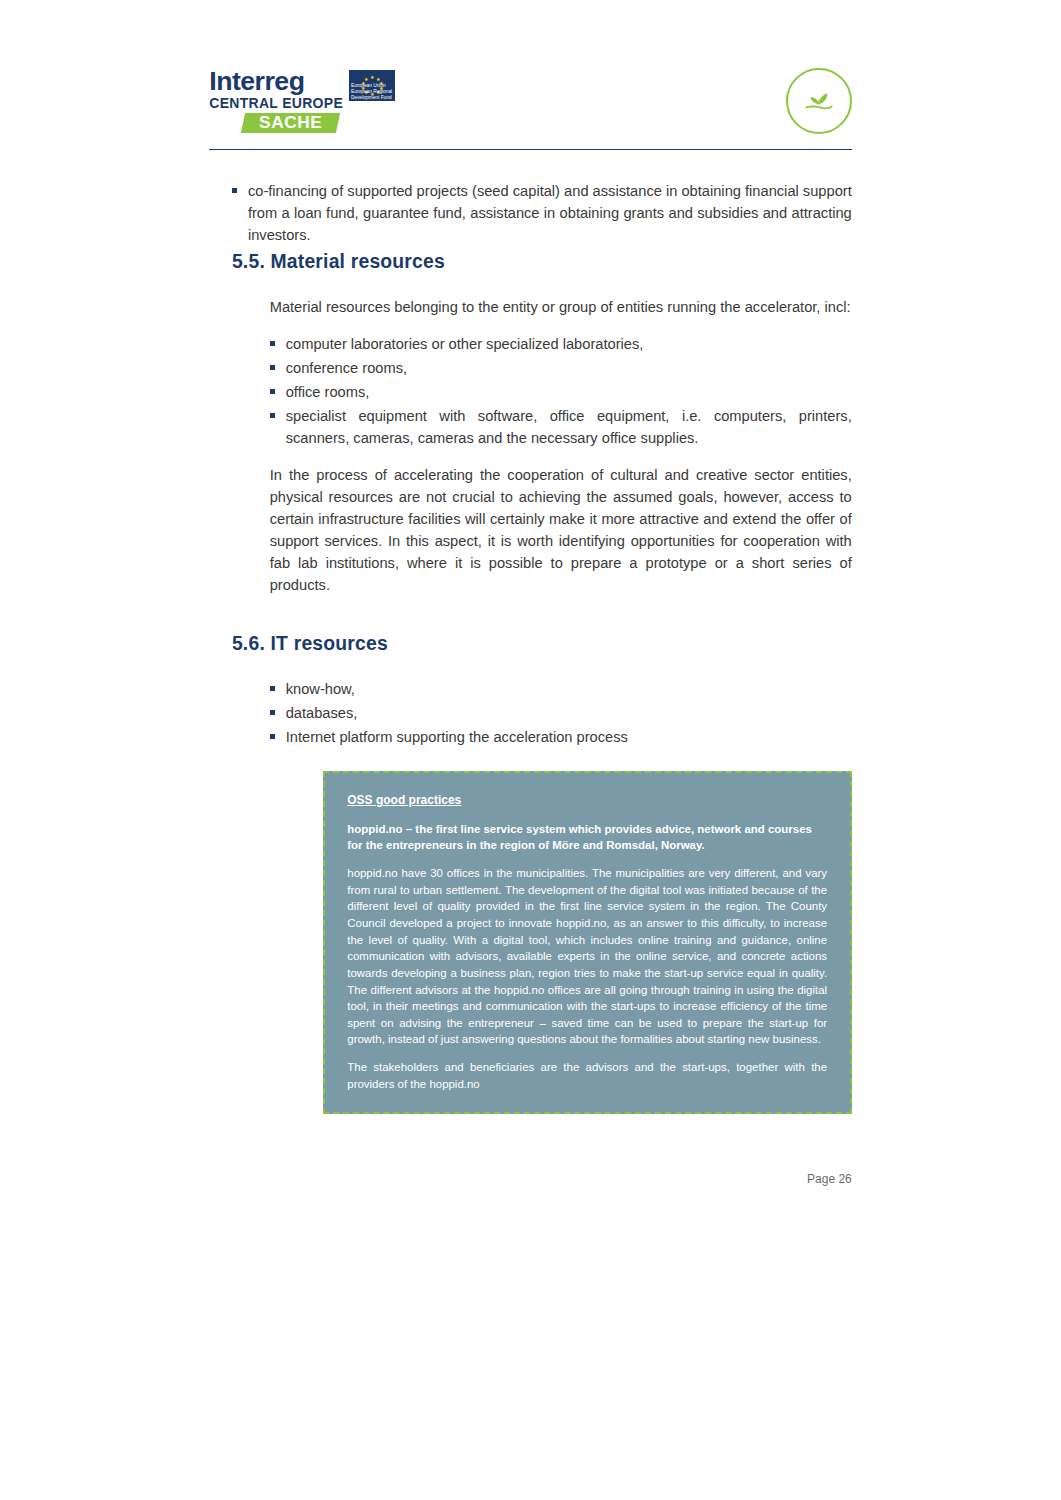Interreg CENTRAL EUROPE
★ ★ ★ ★ ★ ★ ★ ★ ★ ★
European Union
European Regional
Development Fund
SACHE
co-financing of supported projects (seed capital) and assistance in obtaining financial support from a loan fund, guarantee fund, assistance in obtaining grants and subsidies and attracting investors.
5.5. Material resources
Material resources belonging to the entity or group of entities running the accelerator, incl:
computer laboratories or other specialized laboratories,
conference rooms,
office rooms,
specialist equipment with software, office equipment, i.e. computers, printers, scanners, cameras, cameras and the necessary office supplies.
In the process of accelerating the cooperation of cultural and creative sector entities, physical resources are not crucial to achieving the assumed goals, however, access to certain infrastructure facilities will certainly make it more attractive and extend the offer of support services. In this aspect, it is worth identifying opportunities for cooperation with fab lab institutions, where it is possible to prepare a prototype or a short series of products.
5.6. IT resources
know-how,
databases,
Internet platform supporting the acceleration process
OSS good practices
hoppid.no – the first line service system which provides advice, network and courses for the entrepreneurs in the region of Möre and Romsdal, Norway.
hoppid.no have 30 offices in the municipalities. The municipalities are very different, and vary from rural to urban settlement. The development of the digital tool was initiated because of the different level of quality provided in the first line service system in the region. The County Council developed a project to innovate hoppid.no, as an answer to this difficulty, to increase the level of quality. With a digital tool, which includes online training and guidance, online communication with advisors, available experts in the online service, and concrete actions towards developing a business plan, region tries to make the start-up service equal in quality. The different advisors at the hoppid.no offices are all going through training in using the digital tool, in their meetings and communication with the start-ups to increase efficiency of the time spent on advising the entrepreneur – saved time can be used to prepare the start-up for growth, instead of just answering questions about the formalities about starting new business.
The stakeholders and beneficiaries are the advisors and the start-ups, together with the providers of the hoppid.no
Page 26